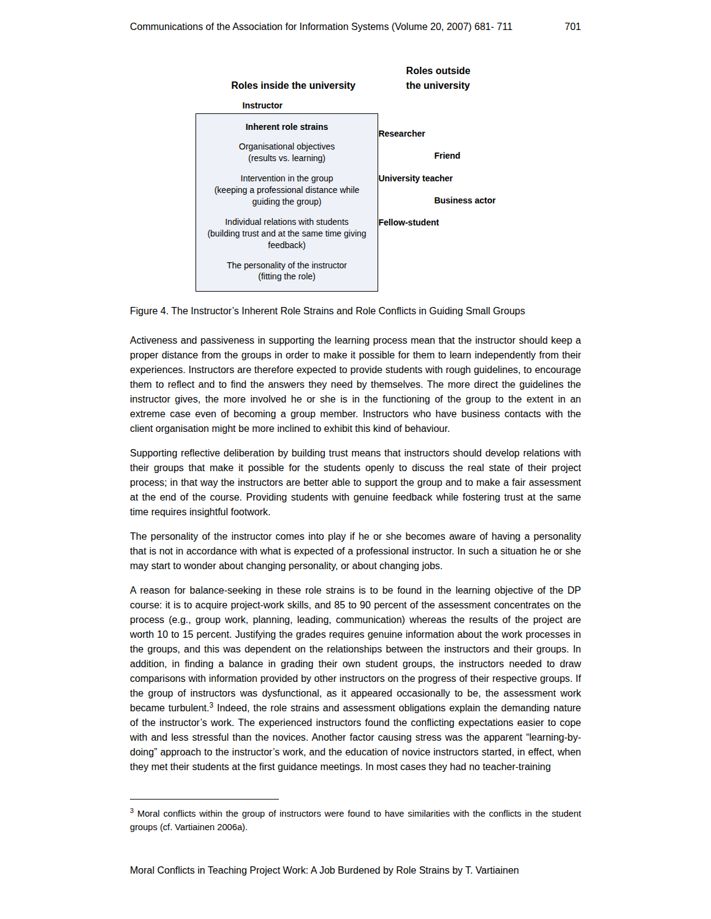Communications of the Association for Information Systems (Volume 20, 2007) 681- 711 701
Roles inside the university
Roles outside
the university
Instructor
Inherent role strains
Organisational objectives
(results vs. learning)
Intervention in the group
(keeping a professional distance while guiding the group)
Individual relations with students
(building trust and at the same time giving feedback)
The personality of the instructor
(fitting the role)
Researcher
Friend
University teacher
Business actor
Fellow-student
Figure 4. The Instructor’s Inherent Role Strains and Role Conflicts in Guiding Small Groups
Activeness and passiveness in supporting the learning process mean that the instructor should keep a proper distance from the groups in order to make it possible for them to learn independently from their experiences. Instructors are therefore expected to provide students with rough guidelines, to encourage them to reflect and to find the answers they need by themselves. The more direct the guidelines the instructor gives, the more involved he or she is in the functioning of the group to the extent in an extreme case even of becoming a group member. Instructors who have business contacts with the client organisation might be more inclined to exhibit this kind of behaviour.
Supporting reflective deliberation by building trust means that instructors should develop relations with their groups that make it possible for the students openly to discuss the real state of their project process; in that way the instructors are better able to support the group and to make a fair assessment at the end of the course. Providing students with genuine feedback while fostering trust at the same time requires insightful footwork.
The personality of the instructor comes into play if he or she becomes aware of having a personality that is not in accordance with what is expected of a professional instructor. In such a situation he or she may start to wonder about changing personality, or about changing jobs.
A reason for balance-seeking in these role strains is to be found in the learning objective of the DP course: it is to acquire project-work skills, and 85 to 90 percent of the assessment concentrates on the process (e.g., group work, planning, leading, communication) whereas the results of the project are worth 10 to 15 percent. Justifying the grades requires genuine information about the work processes in the groups, and this was dependent on the relationships between the instructors and their groups. In addition, in finding a balance in grading their own student groups, the instructors needed to draw comparisons with information provided by other instructors on the progress of their respective groups. If the group of instructors was dysfunctional, as it appeared occasionally to be, the assessment work became turbulent.3 Indeed, the role strains and assessment obligations explain the demanding nature of the instructor’s work. The experienced instructors found the conflicting expectations easier to cope with and less stressful than the novices. Another factor causing stress was the apparent “learning-by-doing” approach to the instructor’s work, and the education of novice instructors started, in effect, when they met their students at the first guidance meetings. In most cases they had no teacher-training
3 Moral conflicts within the group of instructors were found to have similarities with the conflicts in the student groups (cf. Vartiainen 2006a).
Moral Conflicts in Teaching Project Work: A Job Burdened by Role Strains by T. Vartiainen